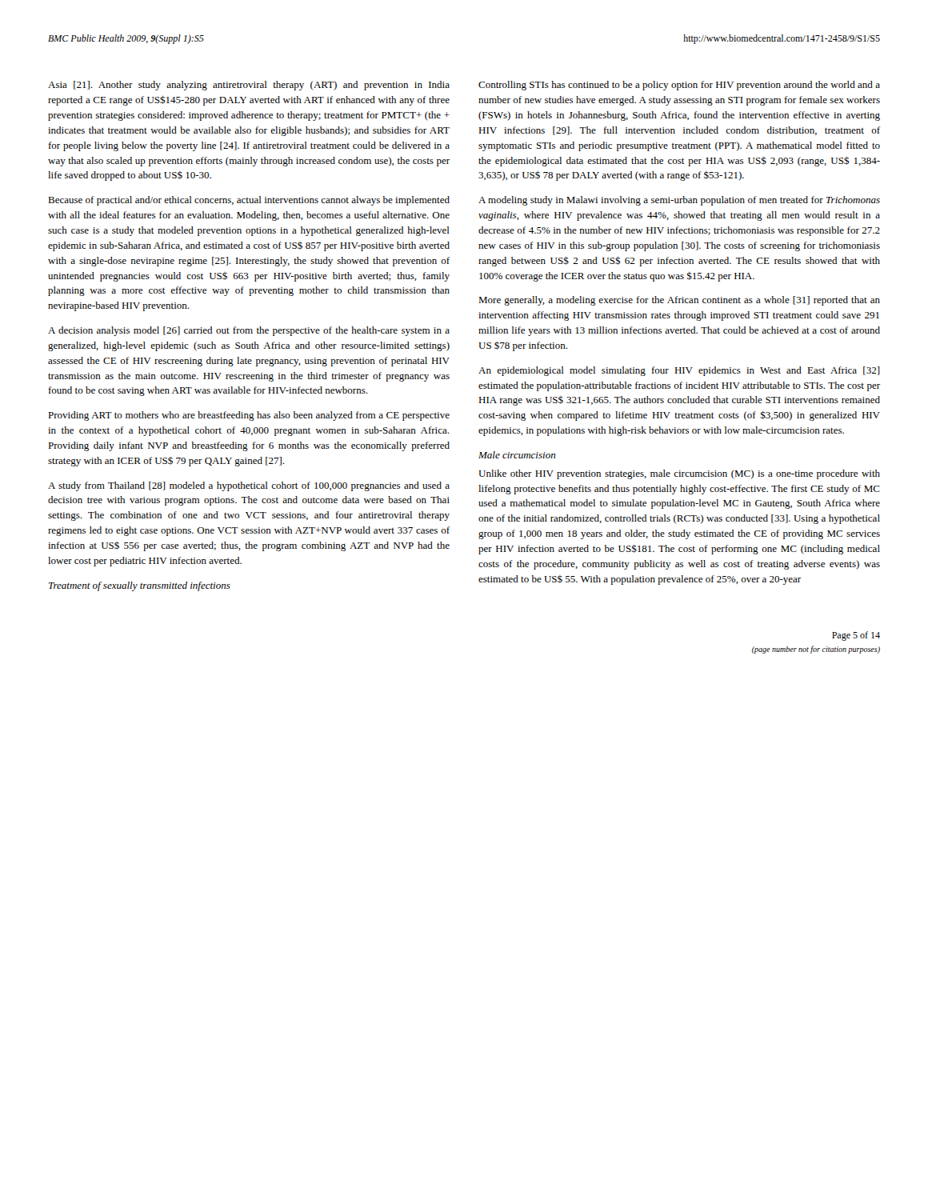BMC Public Health 2009, 9(Suppl 1):S5
http://www.biomedcentral.com/1471-2458/9/S1/S5
Asia [21]. Another study analyzing antiretroviral therapy (ART) and prevention in India reported a CE range of US$145-280 per DALY averted with ART if enhanced with any of three prevention strategies considered: improved adherence to therapy; treatment for PMTCT+ (the + indicates that treatment would be available also for eligible husbands); and subsidies for ART for people living below the poverty line [24]. If antiretroviral treatment could be delivered in a way that also scaled up prevention efforts (mainly through increased condom use), the costs per life saved dropped to about US$ 10-30.
Because of practical and/or ethical concerns, actual interventions cannot always be implemented with all the ideal features for an evaluation. Modeling, then, becomes a useful alternative. One such case is a study that modeled prevention options in a hypothetical generalized high-level epidemic in sub-Saharan Africa, and estimated a cost of US$ 857 per HIV-positive birth averted with a single-dose nevirapine regime [25]. Interestingly, the study showed that prevention of unintended pregnancies would cost US$ 663 per HIV-positive birth averted; thus, family planning was a more cost effective way of preventing mother to child transmission than nevirapine-based HIV prevention.
A decision analysis model [26] carried out from the perspective of the health-care system in a generalized, high-level epidemic (such as South Africa and other resource-limited settings) assessed the CE of HIV rescreening during late pregnancy, using prevention of perinatal HIV transmission as the main outcome. HIV rescreening in the third trimester of pregnancy was found to be cost saving when ART was available for HIV-infected newborns.
Providing ART to mothers who are breastfeeding has also been analyzed from a CE perspective in the context of a hypothetical cohort of 40,000 pregnant women in sub-Saharan Africa. Providing daily infant NVP and breastfeeding for 6 months was the economically preferred strategy with an ICER of US$ 79 per QALY gained [27].
A study from Thailand [28] modeled a hypothetical cohort of 100,000 pregnancies and used a decision tree with various program options. The cost and outcome data were based on Thai settings. The combination of one and two VCT sessions, and four antiretroviral therapy regimens led to eight case options. One VCT session with AZT+NVP would avert 337 cases of infection at US$ 556 per case averted; thus, the program combining AZT and NVP had the lower cost per pediatric HIV infection averted.
Treatment of sexually transmitted infections
Controlling STIs has continued to be a policy option for HIV prevention around the world and a number of new studies have emerged. A study assessing an STI program for female sex workers (FSWs) in hotels in Johannesburg, South Africa, found the intervention effective in averting HIV infections [29]. The full intervention included condom distribution, treatment of symptomatic STIs and periodic presumptive treatment (PPT). A mathematical model fitted to the epidemiological data estimated that the cost per HIA was US$ 2,093 (range, US$ 1,384-3,635), or US$ 78 per DALY averted (with a range of $53-121).
A modeling study in Malawi involving a semi-urban population of men treated for Trichomonas vaginalis, where HIV prevalence was 44%, showed that treating all men would result in a decrease of 4.5% in the number of new HIV infections; trichomoniasis was responsible for 27.2 new cases of HIV in this sub-group population [30]. The costs of screening for trichomoniasis ranged between US$ 2 and US$ 62 per infection averted. The CE results showed that with 100% coverage the ICER over the status quo was $15.42 per HIA.
More generally, a modeling exercise for the African continent as a whole [31] reported that an intervention affecting HIV transmission rates through improved STI treatment could save 291 million life years with 13 million infections averted. That could be achieved at a cost of around US $78 per infection.
An epidemiological model simulating four HIV epidemics in West and East Africa [32] estimated the population-attributable fractions of incident HIV attributable to STIs. The cost per HIA range was US$ 321-1,665. The authors concluded that curable STI interventions remained cost-saving when compared to lifetime HIV treatment costs (of $3,500) in generalized HIV epidemics, in populations with high-risk behaviors or with low male-circumcision rates.
Male circumcision
Unlike other HIV prevention strategies, male circumcision (MC) is a one-time procedure with lifelong protective benefits and thus potentially highly cost-effective. The first CE study of MC used a mathematical model to simulate population-level MC in Gauteng, South Africa where one of the initial randomized, controlled trials (RCTs) was conducted [33]. Using a hypothetical group of 1,000 men 18 years and older, the study estimated the CE of providing MC services per HIV infection averted to be US$181. The cost of performing one MC (including medical costs of the procedure, community publicity as well as cost of treating adverse events) was estimated to be US$ 55. With a population prevalence of 25%, over a 20-year
Page 5 of 14
(page number not for citation purposes)